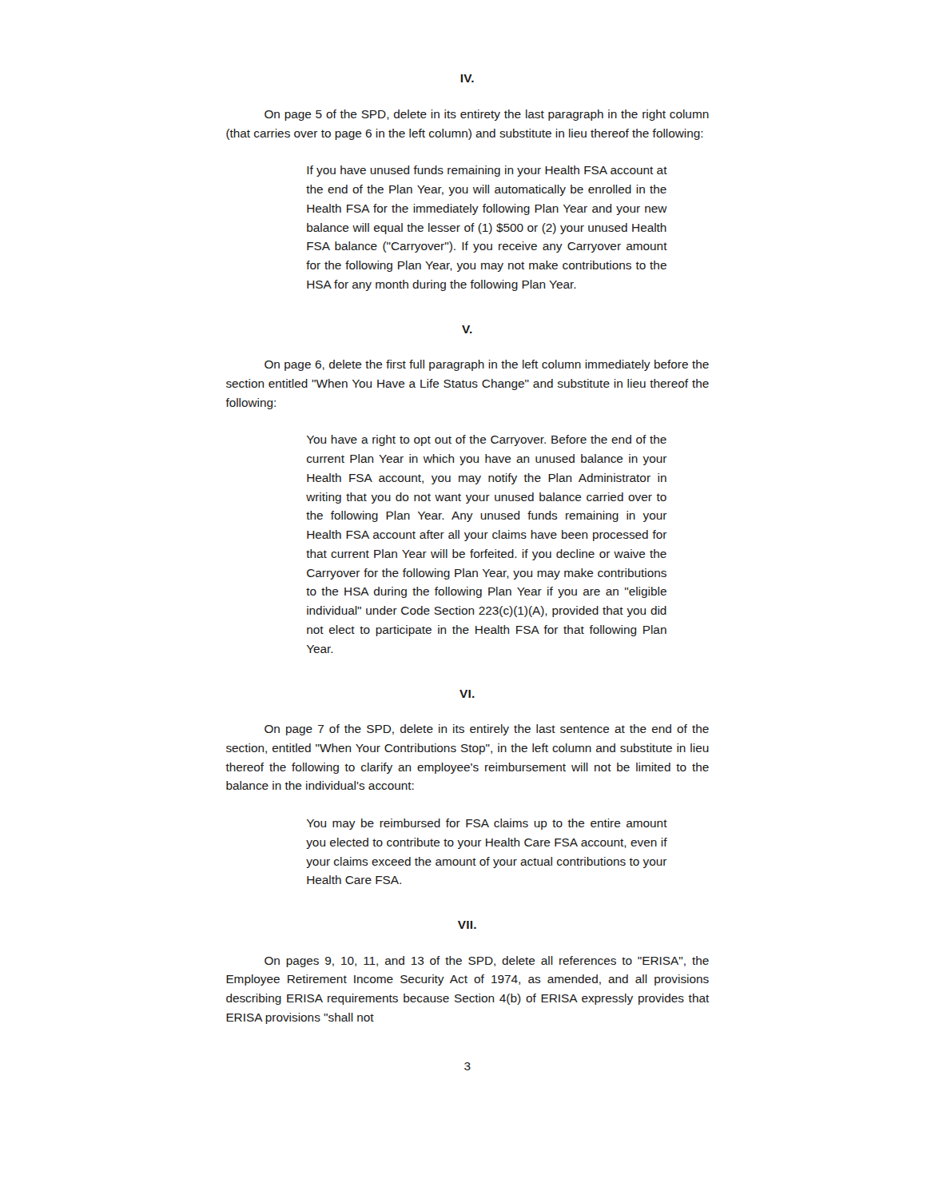IV.
On page 5 of the SPD, delete in its entirety the last paragraph in the right column (that carries over to page 6 in the left column) and substitute in lieu thereof the following:
If you have unused funds remaining in your Health FSA account at the end of the Plan Year, you will automatically be enrolled in the Health FSA for the immediately following Plan Year and your new balance will equal the lesser of (1) $500 or (2) your unused Health FSA balance ("Carryover"). If you receive any Carryover amount for the following Plan Year, you may not make contributions to the HSA for any month during the following Plan Year.
V.
On page 6, delete the first full paragraph in the left column immediately before the section entitled "When You Have a Life Status Change" and substitute in lieu thereof the following:
You have a right to opt out of the Carryover. Before the end of the current Plan Year in which you have an unused balance in your Health FSA account, you may notify the Plan Administrator in writing that you do not want your unused balance carried over to the following Plan Year. Any unused funds remaining in your Health FSA account after all your claims have been processed for that current Plan Year will be forfeited. if you decline or waive the Carryover for the following Plan Year, you may make contributions to the HSA during the following Plan Year if you are an "eligible individual" under Code Section 223(c)(1)(A), provided that you did not elect to participate in the Health FSA for that following Plan Year.
VI.
On page 7 of the SPD, delete in its entirely the last sentence at the end of the section, entitled "When Your Contributions Stop", in the left column and substitute in lieu thereof the following to clarify an employee's reimbursement will not be limited to the balance in the individual's account:
You may be reimbursed for FSA claims up to the entire amount you elected to contribute to your Health Care FSA account, even if your claims exceed the amount of your actual contributions to your Health Care FSA.
VII.
On pages 9, 10, 11, and 13 of the SPD, delete all references to "ERISA", the Employee Retirement Income Security Act of 1974, as amended, and all provisions describing ERISA requirements because Section 4(b) of ERISA expressly provides that ERISA provisions "shall not
3